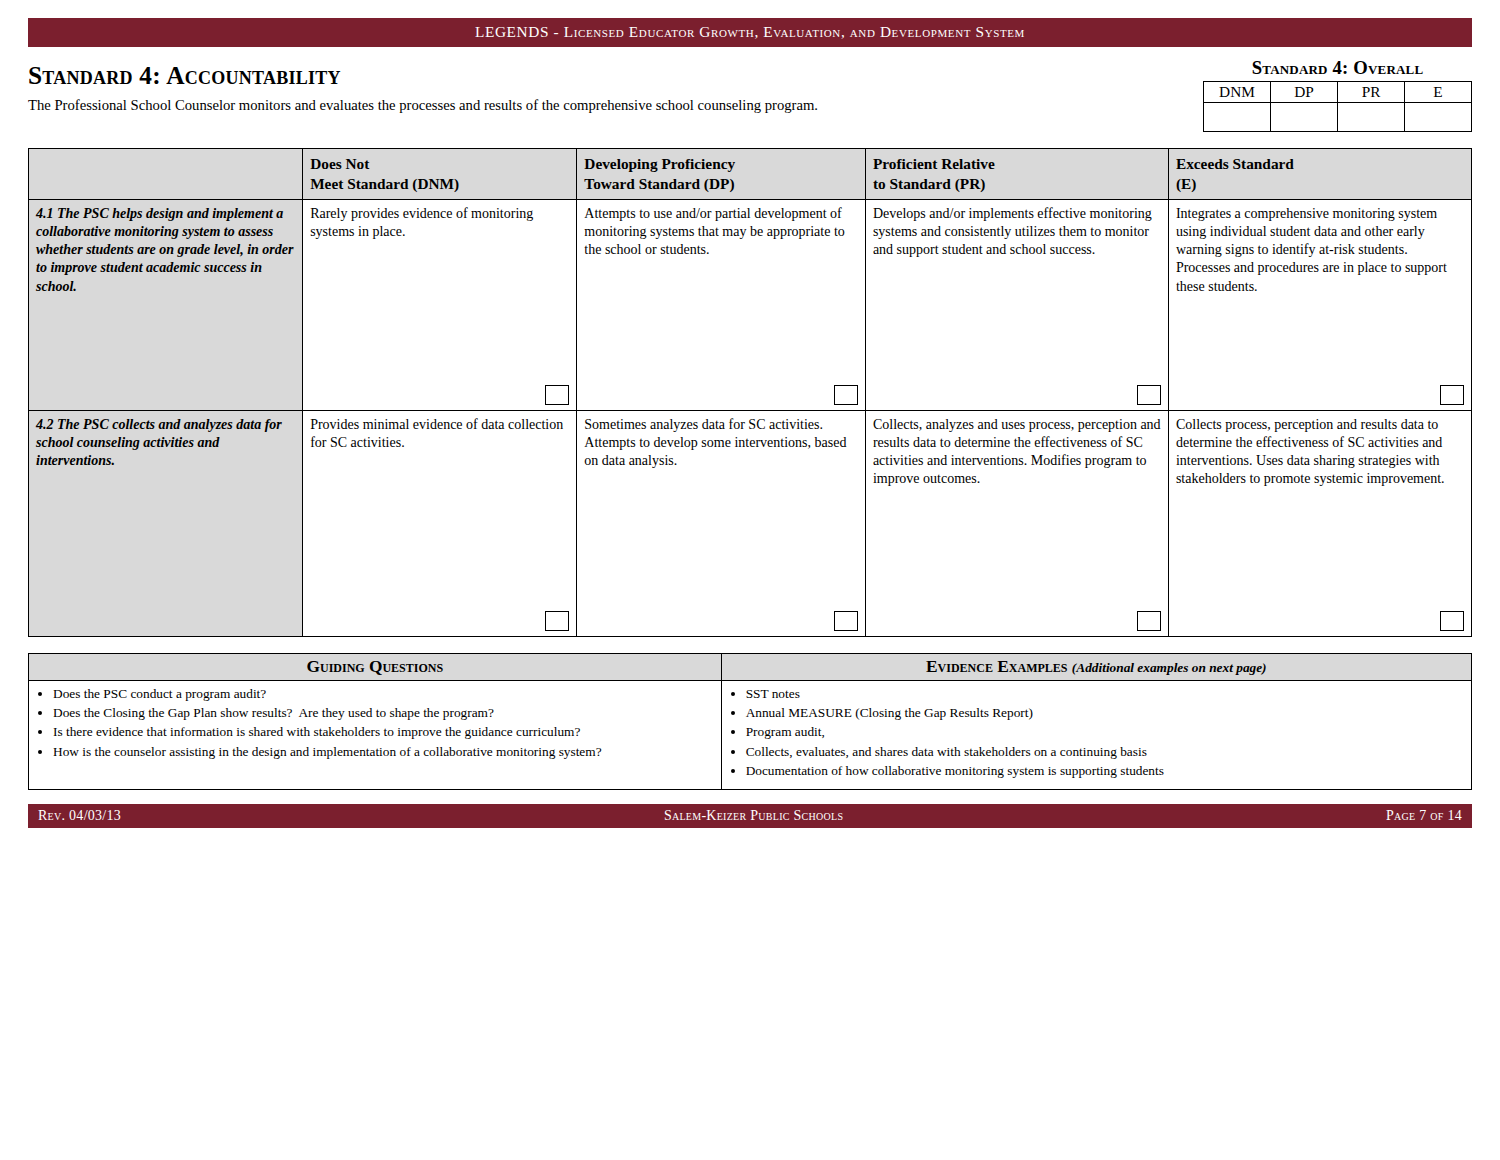LEGENDS - Licensed Educator Growth, Evaluation, and Development System
Standard 4: Accountability
The Professional School Counselor monitors and evaluates the processes and results of the comprehensive school counseling program.
Standard 4: Overall
| DNM | DP | PR | E |
| | Does Not Meet Standard (DNM) | Developing Proficiency Toward Standard (DP) | Proficient Relative to Standard (PR) | Exceeds Standard (E) |
| --- | --- | --- | --- | --- |
| 4.1 The PSC helps design and implement a collaborative monitoring system to assess whether students are on grade level, in order to improve student academic success in school. | Rarely provides evidence of monitoring systems in place. | Attempts to use and/or partial development of monitoring systems that may be appropriate to the school or students. | Develops and/or implements effective monitoring systems and consistently utilizes them to monitor and support student and school success. | Integrates a comprehensive monitoring system using individual student data and other early warning signs to identify at-risk students. Processes and procedures are in place to support these students. |
| 4.2 The PSC collects and analyzes data for school counseling activities and interventions. | Provides minimal evidence of data collection for SC activities. | Sometimes analyzes data for SC activities. Attempts to develop some interventions, based on data analysis. | Collects, analyzes and uses process, perception and results data to determine the effectiveness of SC activities and interventions. Modifies program to improve outcomes. | Collects process, perception and results data to determine the effectiveness of SC activities and interventions. Uses data sharing strategies with stakeholders to promote systemic improvement. |
| Guiding Questions | Evidence Examples (Additional examples on next page) |
| --- | --- |
| Does the PSC conduct a program audit? Does the Closing the Gap Plan show results? Are they used to shape the program? Is there evidence that information is shared with stakeholders to improve the guidance curriculum? How is the counselor assisting in the design and implementation of a collaborative monitoring system? | SST notes Annual MEASURE (Closing the Gap Results Report) Program audit, Collects, evaluates, and shares data with stakeholders on a continuing basis Documentation of how collaborative monitoring system is supporting students |
Rev. 04/03/13
Salem-Keizer Public Schools
Page 7 of 14